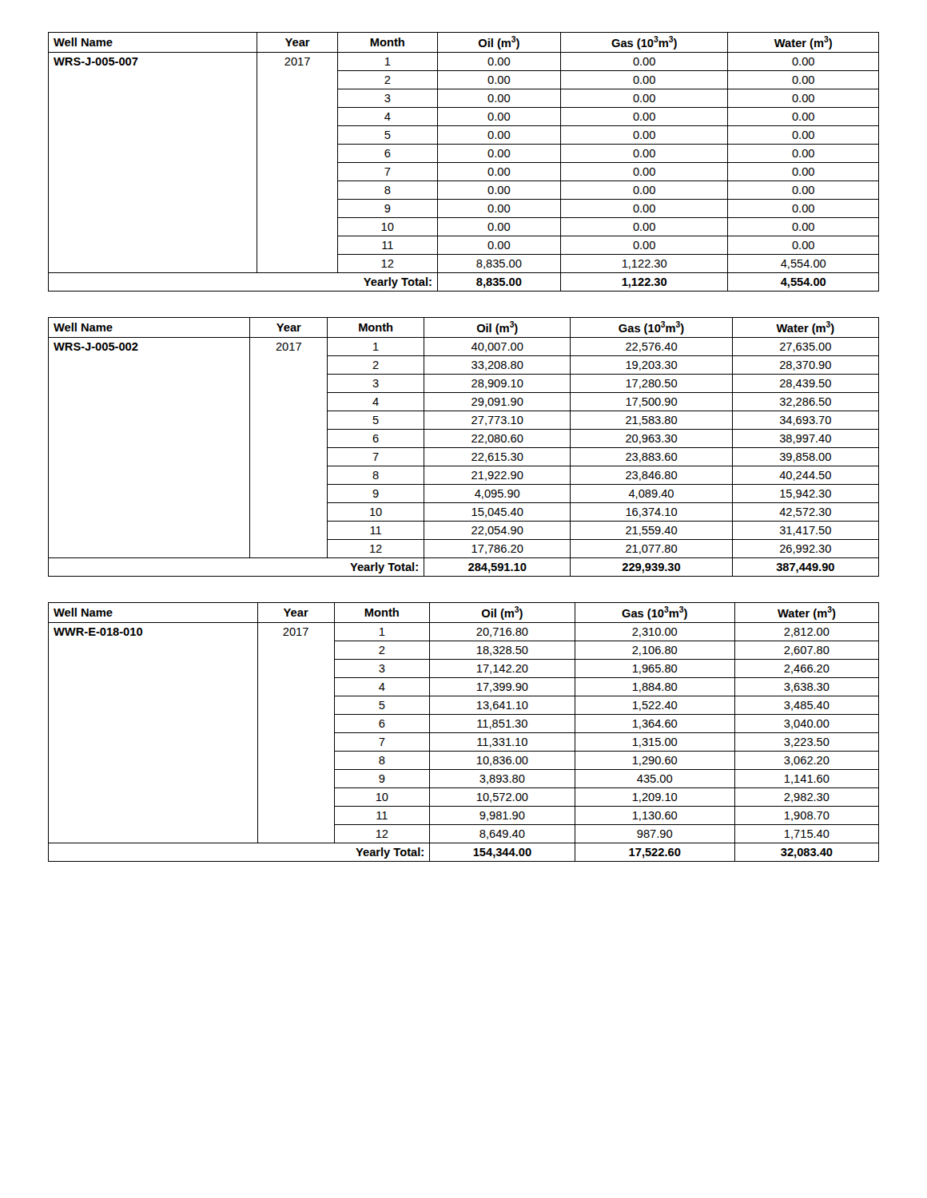| Well Name | Year | Month | Oil (m 3 ) | Gas (10 3 m 3 ) | Water (m 3 ) |
| --- | --- | --- | --- | --- | --- |
| WRS-J-005-007 | 2017 | 1 | 0.00 | 0.00 | 0.00 |
| 2 | 0.00 | 0.00 | 0.00 |
| 3 | 0.00 | 0.00 | 0.00 |
| 4 | 0.00 | 0.00 | 0.00 |
| 5 | 0.00 | 0.00 | 0.00 |
| 6 | 0.00 | 0.00 | 0.00 |
| 7 | 0.00 | 0.00 | 0.00 |
| 8 | 0.00 | 0.00 | 0.00 |
| 9 | 0.00 | 0.00 | 0.00 |
| 10 | 0.00 | 0.00 | 0.00 |
| 11 | 0.00 | 0.00 | 0.00 |
| 12 | 8,835.00 | 1,122.30 | 4,554.00 |
| Yearly Total: | 8,835.00 | 1,122.30 | 4,554.00 |
| Well Name | Year | Month | Oil (m 3 ) | Gas (10 3 m 3 ) | Water (m 3 ) |
| --- | --- | --- | --- | --- | --- |
| WRS-J-005-002 | 2017 | 1 | 40,007.00 | 22,576.40 | 27,635.00 |
| 2 | 33,208.80 | 19,203.30 | 28,370.90 |
| 3 | 28,909.10 | 17,280.50 | 28,439.50 |
| 4 | 29,091.90 | 17,500.90 | 32,286.50 |
| 5 | 27,773.10 | 21,583.80 | 34,693.70 |
| 6 | 22,080.60 | 20,963.30 | 38,997.40 |
| 7 | 22,615.30 | 23,883.60 | 39,858.00 |
| 8 | 21,922.90 | 23,846.80 | 40,244.50 |
| 9 | 4,095.90 | 4,089.40 | 15,942.30 |
| 10 | 15,045.40 | 16,374.10 | 42,572.30 |
| 11 | 22,054.90 | 21,559.40 | 31,417.50 |
| 12 | 17,786.20 | 21,077.80 | 26,992.30 |
| Yearly Total: | 284,591.10 | 229,939.30 | 387,449.90 |
| Well Name | Year | Month | Oil (m 3 ) | Gas (10 3 m 3 ) | Water (m 3 ) |
| --- | --- | --- | --- | --- | --- |
| WWR-E-018-010 | 2017 | 1 | 20,716.80 | 2,310.00 | 2,812.00 |
| 2 | 18,328.50 | 2,106.80 | 2,607.80 |
| 3 | 17,142.20 | 1,965.80 | 2,466.20 |
| 4 | 17,399.90 | 1,884.80 | 3,638.30 |
| 5 | 13,641.10 | 1,522.40 | 3,485.40 |
| 6 | 11,851.30 | 1,364.60 | 3,040.00 |
| 7 | 11,331.10 | 1,315.00 | 3,223.50 |
| 8 | 10,836.00 | 1,290.60 | 3,062.20 |
| 9 | 3,893.80 | 435.00 | 1,141.60 |
| 10 | 10,572.00 | 1,209.10 | 2,982.30 |
| 11 | 9,981.90 | 1,130.60 | 1,908.70 |
| 12 | 8,649.40 | 987.90 | 1,715.40 |
| Yearly Total: | 154,344.00 | 17,522.60 | 32,083.40 |